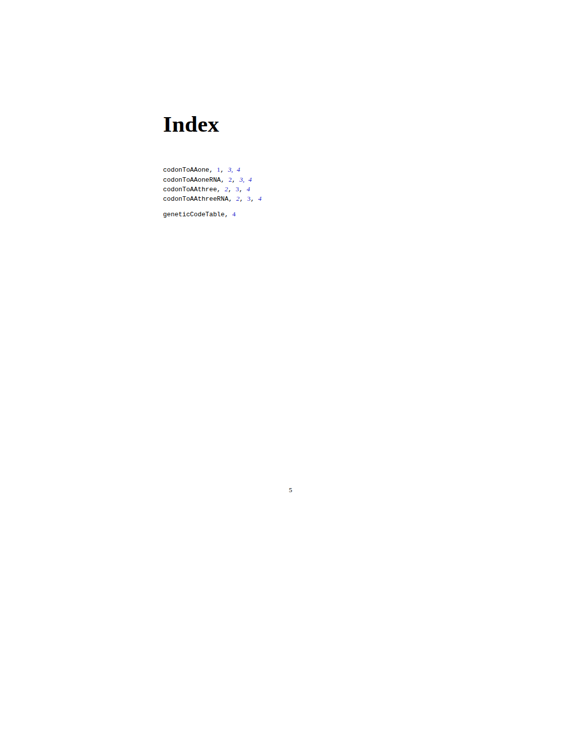Index
codonToAAone, 1, 3, 4
codonToAAoneRNA, 2, 3, 4
codonToAAthree, 2, 3, 4
codonToAAthreeRNA, 2, 3, 4
geneticCodeTable, 4
5